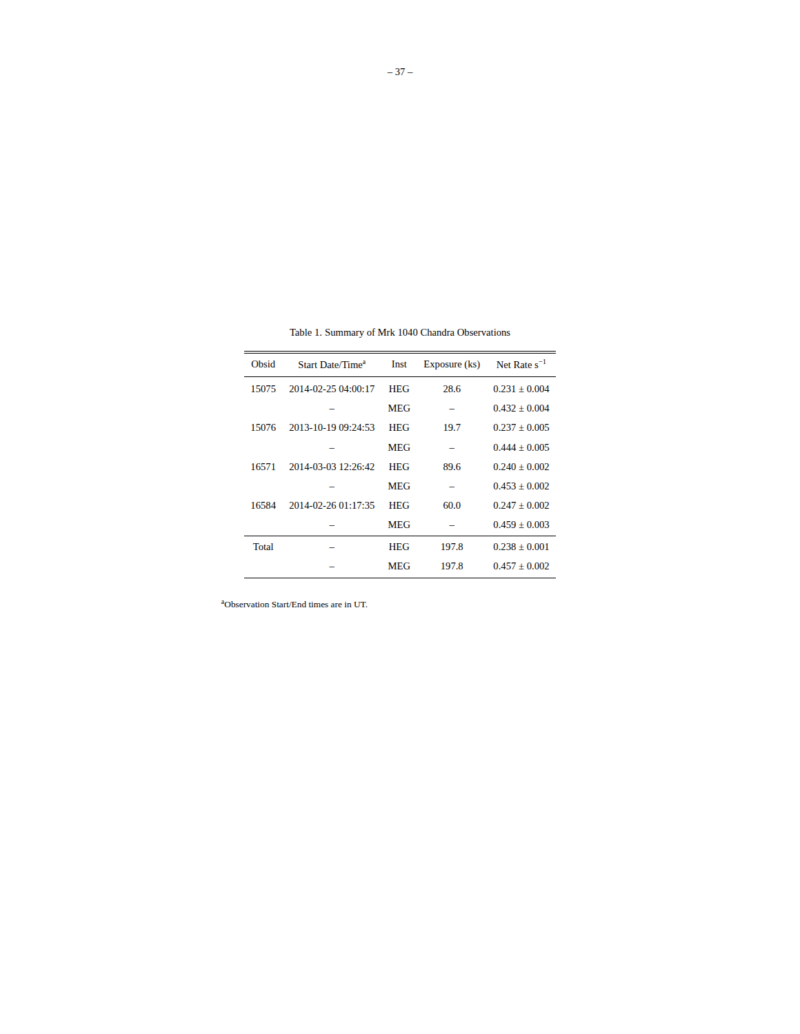– 37 –
Table 1. Summary of Mrk 1040 Chandra Observations
| Obsid | Start Date/Time a | Inst | Exposure (ks) | Net Rate s −1 |
| --- | --- | --- | --- | --- |
| 15075 | 2014-02-25 04:00:17 | HEG | 28.6 | 0.231 ± 0.004 |
| | – | MEG | – | 0.432 ± 0.004 |
| 15076 | 2013-10-19 09:24:53 | HEG | 19.7 | 0.237 ± 0.005 |
| | – | MEG | – | 0.444 ± 0.005 |
| 16571 | 2014-03-03 12:26:42 | HEG | 89.6 | 0.240 ± 0.002 |
| | – | MEG | – | 0.453 ± 0.002 |
| 16584 | 2014-02-26 01:17:35 | HEG | 60.0 | 0.247 ± 0.002 |
| | – | MEG | – | 0.459 ± 0.003 |
| Total | – | HEG | 197.8 | 0.238 ± 0.001 |
| | – | MEG | 197.8 | 0.457 ± 0.002 |
aObservation Start/End times are in UT.